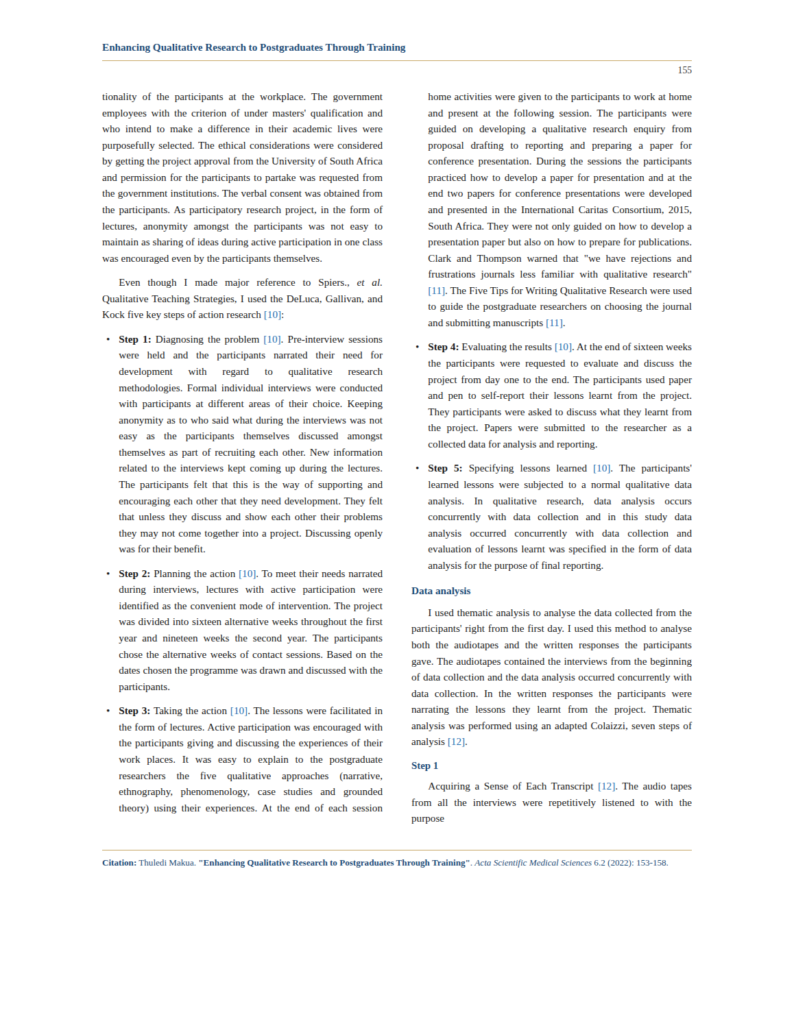Enhancing Qualitative Research to Postgraduates Through Training
155
tionality of the participants at the workplace. The government employees with the criterion of under masters' qualification and who intend to make a difference in their academic lives were purposefully selected. The ethical considerations were considered by getting the project approval from the University of South Africa and permission for the participants to partake was requested from the government institutions. The verbal consent was obtained from the participants. As participatory research project, in the form of lectures, anonymity amongst the participants was not easy to maintain as sharing of ideas during active participation in one class was encouraged even by the participants themselves.
Even though I made major reference to Spiers., et al. Qualitative Teaching Strategies, I used the DeLuca, Gallivan, and Kock five key steps of action research [10]:
Step 1: Diagnosing the problem [10]. Pre-interview sessions were held and the participants narrated their need for development with regard to qualitative research methodologies. Formal individual interviews were conducted with participants at different areas of their choice. Keeping anonymity as to who said what during the interviews was not easy as the participants themselves discussed amongst themselves as part of recruiting each other. New information related to the interviews kept coming up during the lectures. The participants felt that this is the way of supporting and encouraging each other that they need development. They felt that unless they discuss and show each other their problems they may not come together into a project. Discussing openly was for their benefit.
Step 2: Planning the action [10]. To meet their needs narrated during interviews, lectures with active participation were identified as the convenient mode of intervention. The project was divided into sixteen alternative weeks throughout the first year and nineteen weeks the second year. The participants chose the alternative weeks of contact sessions. Based on the dates chosen the programme was drawn and discussed with the participants.
Step 3: Taking the action [10]. The lessons were facilitated in the form of lectures. Active participation was encouraged with the participants giving and discussing the experiences of their work places. It was easy to explain to the postgraduate researchers the five qualitative approaches (narrative, ethnography, phenomenology, case studies and grounded theory) using their experiences. At the end of each session home activities were given to the participants to work at home and present at the following session. The participants were guided on developing a qualitative research enquiry from proposal drafting to reporting and preparing a paper for conference presentation. During the sessions the participants practiced how to develop a paper for presentation and at the end two papers for conference presentations were developed and presented in the International Caritas Consortium, 2015, South Africa. They were not only guided on how to develop a presentation paper but also on how to prepare for publications. Clark and Thompson warned that "we have rejections and frustrations journals less familiar with qualitative research" [11]. The Five Tips for Writing Qualitative Research were used to guide the postgraduate researchers on choosing the journal and submitting manuscripts [11].
Step 4: Evaluating the results [10]. At the end of sixteen weeks the participants were requested to evaluate and discuss the project from day one to the end. The participants used paper and pen to self-report their lessons learnt from the project. They participants were asked to discuss what they learnt from the project. Papers were submitted to the researcher as a collected data for analysis and reporting.
Step 5: Specifying lessons learned [10]. The participants' learned lessons were subjected to a normal qualitative data analysis. In qualitative research, data analysis occurs concurrently with data collection and in this study data analysis occurred concurrently with data collection and evaluation of lessons learnt was specified in the form of data analysis for the purpose of final reporting.
Data analysis
I used thematic analysis to analyse the data collected from the participants' right from the first day. I used this method to analyse both the audiotapes and the written responses the participants gave. The audiotapes contained the interviews from the beginning of data collection and the data analysis occurred concurrently with data collection. In the written responses the participants were narrating the lessons they learnt from the project. Thematic analysis was performed using an adapted Colaizzi, seven steps of analysis [12].
Step 1
Acquiring a Sense of Each Transcript [12]. The audio tapes from all the interviews were repetitively listened to with the purpose
Citation: Thuledi Makua. "Enhancing Qualitative Research to Postgraduates Through Training". Acta Scientific Medical Sciences 6.2 (2022): 153-158.